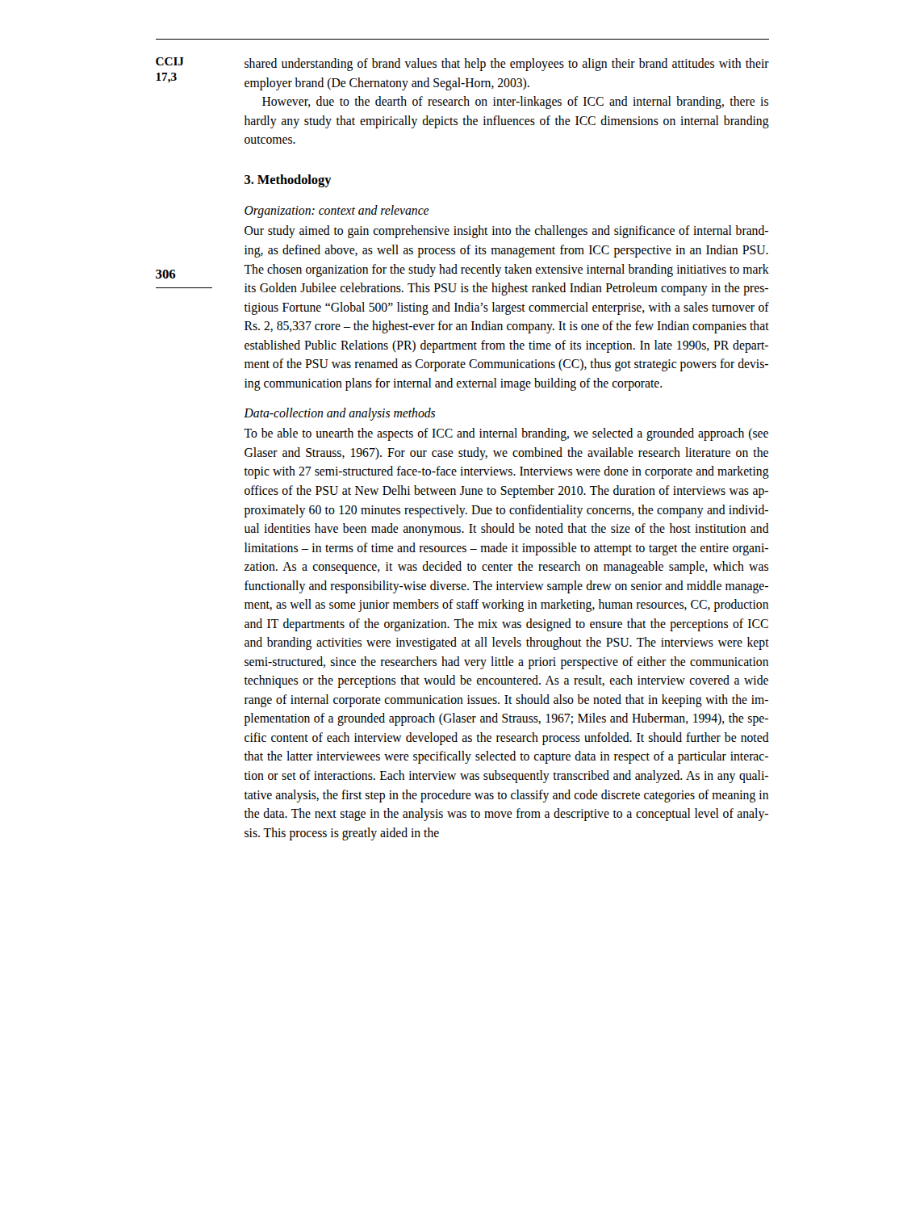CCIJ
17,3
shared understanding of brand values that help the employees to align their brand attitudes with their employer brand (De Chernatony and Segal-Horn, 2003).
However, due to the dearth of research on inter-linkages of ICC and internal branding, there is hardly any study that empirically depicts the influences of the ICC dimensions on internal branding outcomes.
3. Methodology
Organization: context and relevance
Our study aimed to gain comprehensive insight into the challenges and significance of internal branding, as defined above, as well as process of its management from ICC perspective in an Indian PSU. The chosen organization for the study had recently taken extensive internal branding initiatives to mark its Golden Jubilee celebrations. This PSU is the highest ranked Indian Petroleum company in the prestigious Fortune “Global 500” listing and India’s largest commercial enterprise, with a sales turnover of Rs. 2, 85,337 crore – the highest-ever for an Indian company. It is one of the few Indian companies that established Public Relations (PR) department from the time of its inception. In late 1990s, PR department of the PSU was renamed as Corporate Communications (CC), thus got strategic powers for devising communication plans for internal and external image building of the corporate.
Data-collection and analysis methods
To be able to unearth the aspects of ICC and internal branding, we selected a grounded approach (see Glaser and Strauss, 1967). For our case study, we combined the available research literature on the topic with 27 semi-structured face-to-face interviews. Interviews were done in corporate and marketing offices of the PSU at New Delhi between June to September 2010. The duration of interviews was approximately 60 to 120 minutes respectively. Due to confidentiality concerns, the company and individual identities have been made anonymous. It should be noted that the size of the host institution and limitations – in terms of time and resources – made it impossible to attempt to target the entire organization. As a consequence, it was decided to center the research on manageable sample, which was functionally and responsibility-wise diverse. The interview sample drew on senior and middle management, as well as some junior members of staff working in marketing, human resources, CC, production and IT departments of the organization. The mix was designed to ensure that the perceptions of ICC and branding activities were investigated at all levels throughout the PSU. The interviews were kept semi-structured, since the researchers had very little a priori perspective of either the communication techniques or the perceptions that would be encountered. As a result, each interview covered a wide range of internal corporate communication issues. It should also be noted that in keeping with the implementation of a grounded approach (Glaser and Strauss, 1967; Miles and Huberman, 1994), the specific content of each interview developed as the research process unfolded. It should further be noted that the latter interviewees were specifically selected to capture data in respect of a particular interaction or set of interactions. Each interview was subsequently transcribed and analyzed. As in any qualitative analysis, the first step in the procedure was to classify and code discrete categories of meaning in the data. The next stage in the analysis was to move from a descriptive to a conceptual level of analysis. This process is greatly aided in the
306